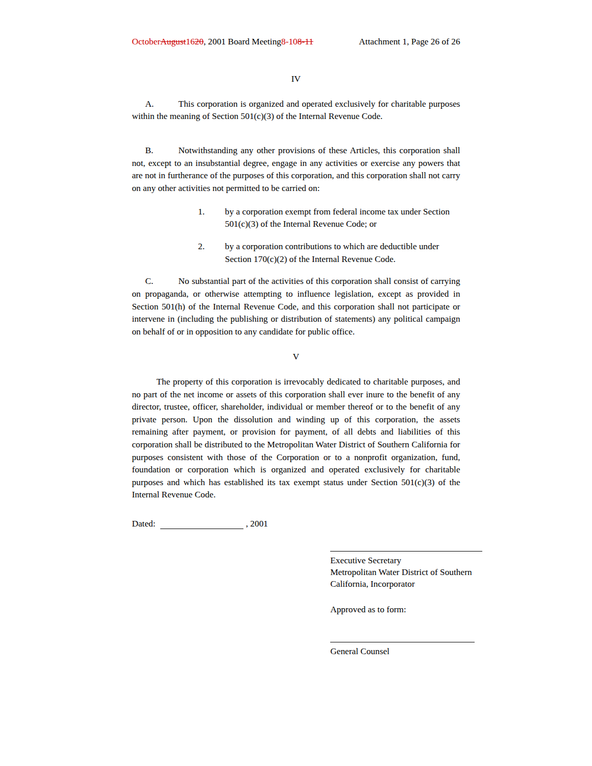October August 1620, 2001 Board Meeting8-108-11
Attachment 1, Page 26 of 26
IV
A. This corporation is organized and operated exclusively for charitable purposes within the meaning of Section 501(c)(3) of the Internal Revenue Code.
B. Notwithstanding any other provisions of these Articles, this corporation shall not, except to an insubstantial degree, engage in any activities or exercise any powers that are not in furtherance of the purposes of this corporation, and this corporation shall not carry on any other activities not permitted to be carried on:
1. by a corporation exempt from federal income tax under Section 501(c)(3) of the Internal Revenue Code; or
2. by a corporation contributions to which are deductible under Section 170(c)(2) of the Internal Revenue Code.
C. No substantial part of the activities of this corporation shall consist of carrying on propaganda, or otherwise attempting to influence legislation, except as provided in Section 501(h) of the Internal Revenue Code, and this corporation shall not participate or intervene in (including the publishing or distribution of statements) any political campaign on behalf of or in opposition to any candidate for public office.
V
The property of this corporation is irrevocably dedicated to charitable purposes, and no part of the net income or assets of this corporation shall ever inure to the benefit of any director, trustee, officer, shareholder, individual or member thereof or to the benefit of any private person. Upon the dissolution and winding up of this corporation, the assets remaining after payment, or provision for payment, of all debts and liabilities of this corporation shall be distributed to the Metropolitan Water District of Southern California for purposes consistent with those of the Corporation or to a nonprofit organization, fund, foundation or corporation which is organized and operated exclusively for charitable purposes and which has established its tax exempt status under Section 501(c)(3) of the Internal Revenue Code.
Dated: , 2001
Executive Secretary
Metropolitan Water District of Southern California, Incorporator
Approved as to form:
General Counsel